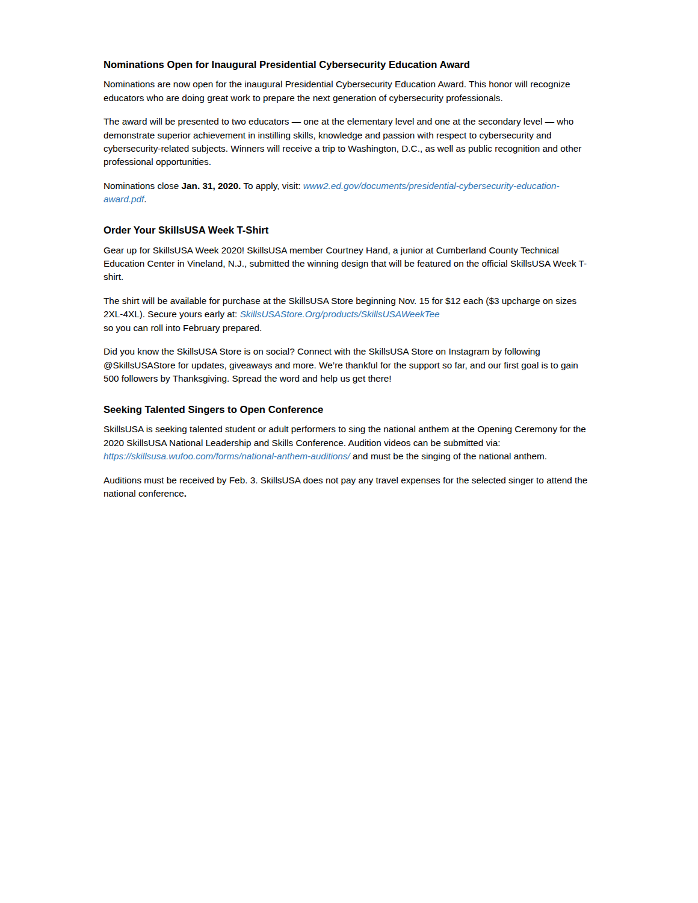Nominations Open for Inaugural Presidential Cybersecurity Education Award
Nominations are now open for the inaugural Presidential Cybersecurity Education Award. This honor will recognize educators who are doing great work to prepare the next generation of cybersecurity professionals.
The award will be presented to two educators — one at the elementary level and one at the secondary level — who demonstrate superior achievement in instilling skills, knowledge and passion with respect to cybersecurity and cybersecurity-related subjects. Winners will receive a trip to Washington, D.C., as well as public recognition and other professional opportunities.
Nominations close Jan. 31, 2020. To apply, visit: www2.ed.gov/documents/presidential-cybersecurity-education-award.pdf.
Order Your SkillsUSA Week T-Shirt
Gear up for SkillsUSA Week 2020! SkillsUSA member Courtney Hand, a junior at Cumberland County Technical Education Center in Vineland, N.J., submitted the winning design that will be featured on the official SkillsUSA Week T-shirt.
The shirt will be available for purchase at the SkillsUSA Store beginning Nov. 15 for $12 each ($3 upcharge on sizes 2XL-4XL). Secure yours early at: SkillsUSAStore.Org/products/SkillsUSAWeekTee
so you can roll into February prepared.
Did you know the SkillsUSA Store is on social? Connect with the SkillsUSA Store on Instagram by following @SkillsUSAStore for updates, giveaways and more. We’re thankful for the support so far, and our first goal is to gain 500 followers by Thanksgiving. Spread the word and help us get there!
Seeking Talented Singers to Open Conference
SkillsUSA is seeking talented student or adult performers to sing the national anthem at the Opening Ceremony for the 2020 SkillsUSA National Leadership and Skills Conference. Audition videos can be submitted via: https://skillsusa.wufoo.com/forms/national-anthem-auditions/ and must be the singing of the national anthem.
Auditions must be received by Feb. 3. SkillsUSA does not pay any travel expenses for the selected singer to attend the national conference.